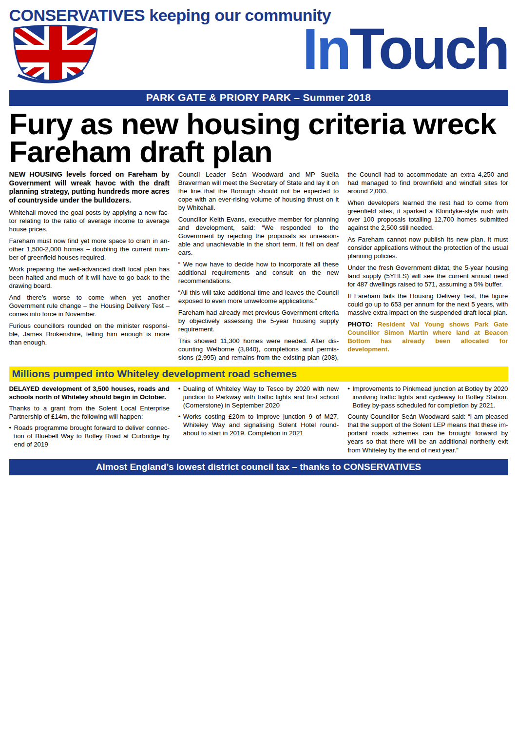CONSERVATIVES keeping our community
In Touch
PARK GATE & PRIORY PARK – Summer 2018
Fury as new housing criteria wreck Fareham draft plan
NEW HOUSING levels forced on Fareham by Government will wreak havoc with the draft planning strategy, putting hundreds more acres of countryside under the bulldozers.
Whitehall moved the goal posts by applying a new factor relating to the ratio of average income to average house prices.
Fareham must now find yet more space to cram in another 1,500-2,000 homes – doubling the current number of greenfield houses required.
Work preparing the well-advanced draft local plan has been halted and much of it will have to go back to the drawing board.
And there’s worse to come when yet another Government rule change – the Housing Delivery Test – comes into force in November.
Furious councillors rounded on the minister responsible, James Brokenshire, telling him enough is more than enough.
Council Leader Seán Woodward and MP Suella Braverman will meet the Secretary of State and lay it on the line that the Borough should not be expected to cope with an ever-rising volume of housing thrust on it by Whitehall.
Councillor Keith Evans, executive member for planning and development, said: “We responded to the Government by rejecting the proposals as unreasonable and unachievable in the short term. It fell on deaf ears.
“ We now have to decide how to incorporate all these additional requirements and consult on the new recommendations.
“All this will take additional time and leaves the Council exposed to even more unwelcome applications.”
Fareham had already met previous Government criteria by objectively assessing the 5-year housing supply requirement.
This showed 11,300 homes were needed. After discounting Welborne (3,840), completions and permissions (2,995) and remains from the existing plan (208), the Council had to accommodate an extra 4,250 and had managed to find brownfield and windfall sites for around 2,000.
When developers learned the rest had to come from greenfield sites, it sparked a Klondyke-style rush with over 100 proposals totalling 12,700 homes submitted against the 2,500 still needed.
As Fareham cannot now publish its new plan, it must consider applications without the protection of the usual planning policies.
Under the fresh Government diktat, the 5-year housing land supply (5YHLS) will see the current annual need for 487 dwellings raised to 571, assuming a 5% buffer.
If Fareham fails the Housing Delivery Test, the figure could go up to 653 per annum for the next 5 years, with massive extra impact on the suspended draft local plan.
PHOTO: Resident Val Young shows Park Gate Councillor Simon Martin where land at Beacon Bottom has already been allocated for development.
Millions pumped into Whiteley development road schemes
DELAYED development of 3,500 houses, roads and schools north of Whiteley should begin in October.
Thanks to a grant from the Solent Local Enterprise Partnership of £14m, the following will happen:
Roads programme brought forward to deliver connection of Bluebell Way to Botley Road at Curbridge by end of 2019
Dualing of Whiteley Way to Tesco by 2020 with new junction to Parkway with traffic lights and first school (Cornerstone) in September 2020
Works costing £20m to improve junction 9 of M27, Whiteley Way and signalising Solent Hotel roundabout to start in 2019. Completion in 2021
Improvements to Pinkmead junction at Botley by 2020 involving traffic lights and cycleway to Botley Station. Botley by-pass scheduled for completion by 2021.
County Councillor Seán Woodward said: “I am pleased that the support of the Solent LEP means that these important roads schemes can be brought forward by years so that there will be an additional northerly exit from Whiteley by the end of next year.”
Almost England’s lowest district council tax – thanks to CONSERVATIVES